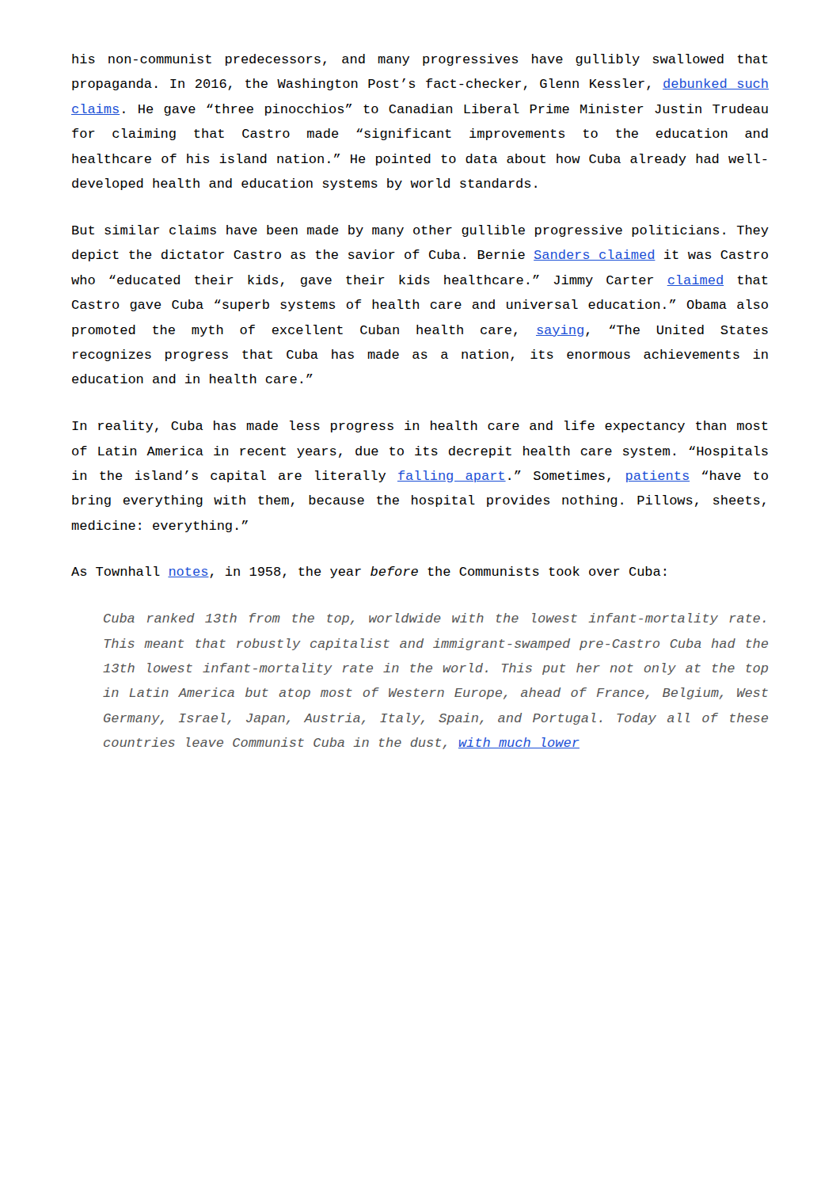his non-communist predecessors, and many progressives have gullibly swallowed that propaganda. In 2016, the Washington Post’s fact-checker, Glenn Kessler, debunked such claims. He gave “three pinocchios” to Canadian Liberal Prime Minister Justin Trudeau for claiming that Castro made “significant improvements to the education and healthcare of his island nation.” He pointed to data about how Cuba already had well-developed health and education systems by world standards.
But similar claims have been made by many other gullible progressive politicians. They depict the dictator Castro as the savior of Cuba. Bernie Sanders claimed it was Castro who “educated their kids, gave their kids healthcare.” Jimmy Carter claimed that Castro gave Cuba “superb systems of health care and universal education.” Obama also promoted the myth of excellent Cuban health care, saying, “The United States recognizes progress that Cuba has made as a nation, its enormous achievements in education and in health care.”
In reality, Cuba has made less progress in health care and life expectancy than most of Latin America in recent years, due to its decrepit health care system. “Hospitals in the island’s capital are literally falling apart.” Sometimes, patients “have to bring everything with them, because the hospital provides nothing. Pillows, sheets, medicine: everything.”
As Townhall notes, in 1958, the year before the Communists took over Cuba:
Cuba ranked 13th from the top, worldwide with the lowest infant-mortality rate. This meant that robustly capitalist and immigrant-swamped pre-Castro Cuba had the 13th lowest infant-mortality rate in the world. This put her not only at the top in Latin America but atop most of Western Europe, ahead of France, Belgium, West Germany, Israel, Japan, Austria, Italy, Spain, and Portugal. Today all of these countries leave Communist Cuba in the dust, with much lower